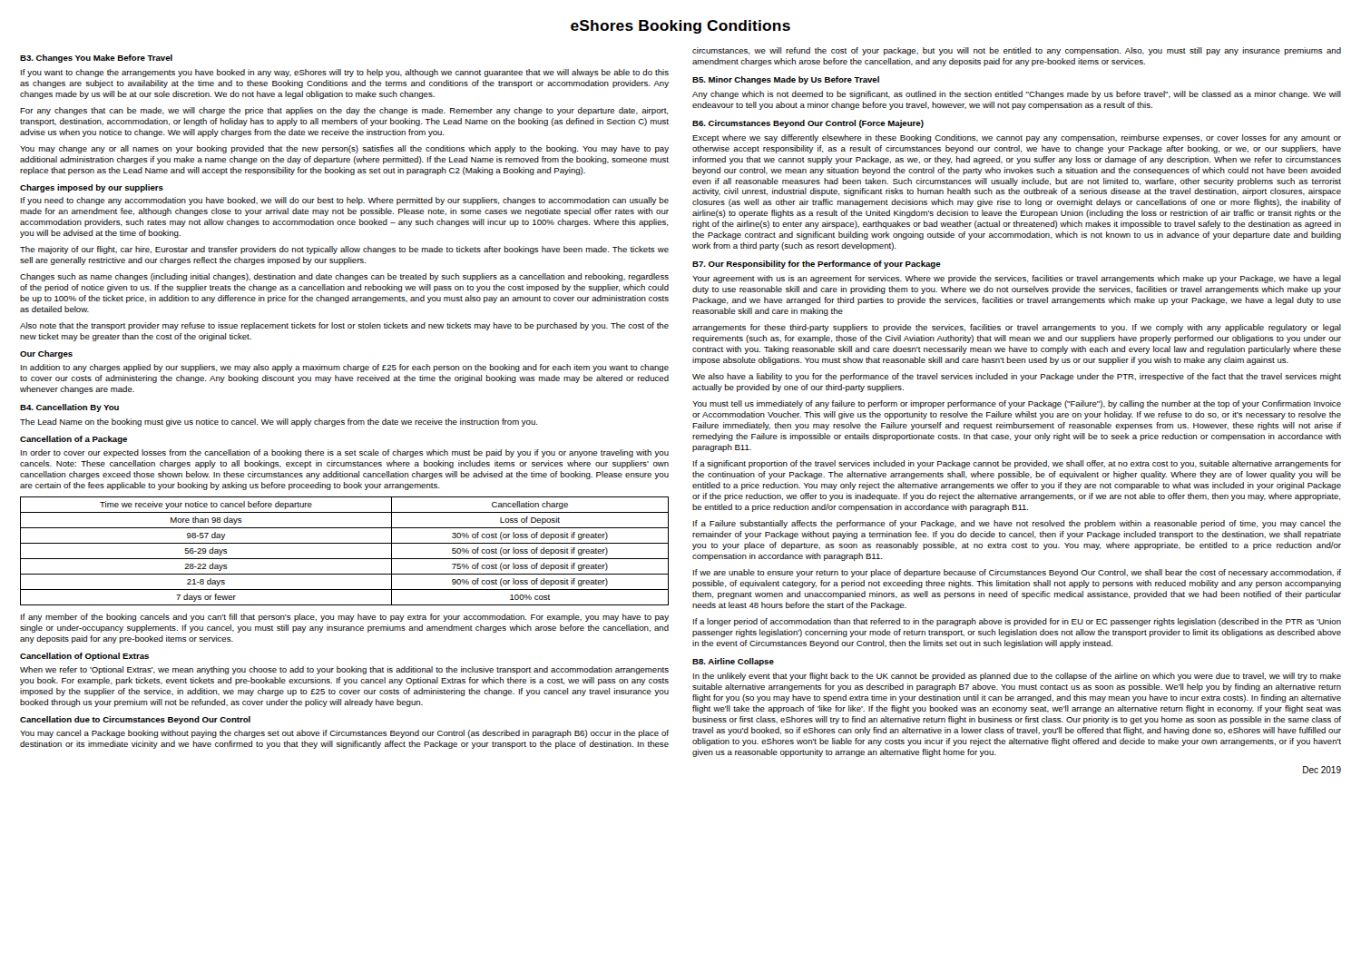eShores Booking Conditions
B3. Changes You Make Before Travel
If you want to change the arrangements you have booked in any way, eShores will try to help you, although we cannot guarantee that we will always be able to do this as changes are subject to availability at the time and to these Booking Conditions and the terms and conditions of the transport or accommodation providers. Any changes made by us will be at our sole discretion. We do not have a legal obligation to make such changes.
For any changes that can be made, we will charge the price that applies on the day the change is made. Remember any change to your departure date, airport, transport, destination, accommodation, or length of holiday has to apply to all members of your booking. The Lead Name on the booking (as defined in Section C) must advise us when you notice to change. We will apply charges from the date we receive the instruction from you.
You may change any or all names on your booking provided that the new person(s) satisfies all the conditions which apply to the booking. You may have to pay additional administration charges if you make a name change on the day of departure (where permitted). If the Lead Name is removed from the booking, someone must replace that person as the Lead Name and will accept the responsibility for the booking as set out in paragraph C2 (Making a Booking and Paying).
Charges imposed by our suppliers
If you need to change any accommodation you have booked, we will do our best to help. Where permitted by our suppliers, changes to accommodation can usually be made for an amendment fee, although changes close to your arrival date may not be possible. Please note, in some cases we negotiate special offer rates with our accommodation providers, such rates may not allow changes to accommodation once booked – any such changes will incur up to 100% charges. Where this applies, you will be advised at the time of booking.
The majority of our flight, car hire, Eurostar and transfer providers do not typically allow changes to be made to tickets after bookings have been made. The tickets we sell are generally restrictive and our charges reflect the charges imposed by our suppliers.
Changes such as name changes (including initial changes), destination and date changes can be treated by such suppliers as a cancellation and rebooking, regardless of the period of notice given to us. If the supplier treats the change as a cancellation and rebooking we will pass on to you the cost imposed by the supplier, which could be up to 100% of the ticket price, in addition to any difference in price for the changed arrangements, and you must also pay an amount to cover our administration costs as detailed below.
Also note that the transport provider may refuse to issue replacement tickets for lost or stolen tickets and new tickets may have to be purchased by you. The cost of the new ticket may be greater than the cost of the original ticket.
Our Charges
In addition to any charges applied by our suppliers, we may also apply a maximum charge of £25 for each person on the booking and for each item you want to change to cover our costs of administering the change. Any booking discount you may have received at the time the original booking was made may be altered or reduced whenever changes are made.
B4. Cancellation By You
The Lead Name on the booking must give us notice to cancel. We will apply charges from the date we receive the instruction from you.
Cancellation of a Package
In order to cover our expected losses from the cancellation of a booking there is a set scale of charges which must be paid by you if you or anyone traveling with you cancels. Note: These cancellation charges apply to all bookings, except in circumstances where a booking includes items or services where our suppliers' own cancellation charges exceed those shown below. In these circumstances any additional cancellation charges will be advised at the time of booking. Please ensure you are certain of the fees applicable to your booking by asking us before proceeding to book your arrangements.
| Time we receive your notice to cancel before departure | Cancellation charge |
| --- | --- |
| More than 98 days | Loss of Deposit |
| 98-57 day | 30% of cost (or loss of deposit if greater) |
| 56-29 days | 50% of cost (or loss of deposit if greater) |
| 28-22 days | 75% of cost (or loss of deposit if greater) |
| 21-8 days | 90% of cost (or loss of deposit if greater) |
| 7 days or fewer | 100% cost |
If any member of the booking cancels and you can't fill that person's place, you may have to pay extra for your accommodation. For example, you may have to pay single or under-occupancy supplements. If you cancel, you must still pay any insurance premiums and amendment charges which arose before the cancellation, and any deposits paid for any pre-booked items or services.
Cancellation of Optional Extras
When we refer to 'Optional Extras', we mean anything you choose to add to your booking that is additional to the inclusive transport and accommodation arrangements you book. For example, park tickets, event tickets and pre-bookable excursions. If you cancel any Optional Extras for which there is a cost, we will pass on any costs imposed by the supplier of the service, in addition, we may charge up to £25 to cover our costs of administering the change. If you cancel any travel insurance you booked through us your premium will not be refunded, as cover under the policy will already have begun.
Cancellation due to Circumstances Beyond Our Control
You may cancel a Package booking without paying the charges set out above if Circumstances Beyond our Control (as described in paragraph B6) occur in the place of destination or its immediate vicinity and we have confirmed to you that they will significantly affect the Package or your transport to the place of destination. In these circumstances, we will refund the cost of your package, but you will not be entitled to any compensation. Also, you must still pay any insurance premiums and amendment charges which arose before the cancellation, and any deposits paid for any pre-booked items or services.
B5. Minor Changes Made by Us Before Travel
Any change which is not deemed to be significant, as outlined in the section entitled "Changes made by us before travel", will be classed as a minor change. We will endeavour to tell you about a minor change before you travel, however, we will not pay compensation as a result of this.
B6. Circumstances Beyond Our Control (Force Majeure)
Except where we say differently elsewhere in these Booking Conditions, we cannot pay any compensation, reimburse expenses, or cover losses for any amount or otherwise accept responsibility if, as a result of circumstances beyond our control, we have to change your Package after booking, or we, or our suppliers, have informed you that we cannot supply your Package, as we, or they, had agreed, or you suffer any loss or damage of any description. When we refer to circumstances beyond our control, we mean any situation beyond the control of the party who invokes such a situation and the consequences of which could not have been avoided even if all reasonable measures had been taken. Such circumstances will usually include, but are not limited to, warfare, other security problems such as terrorist activity, civil unrest, industrial dispute, significant risks to human health such as the outbreak of a serious disease at the travel destination, airport closures, airspace closures (as well as other air traffic management decisions which may give rise to long or overnight delays or cancellations of one or more flights), the inability of airline(s) to operate flights as a result of the United Kingdom's decision to leave the European Union (including the loss or restriction of air traffic or transit rights or the right of the airline(s) to enter any airspace), earthquakes or bad weather (actual or threatened) which makes it impossible to travel safely to the destination as agreed in the Package contract and significant building work ongoing outside of your accommodation, which is not known to us in advance of your departure date and building work from a third party (such as resort development).
B7. Our Responsibility for the Performance of your Package
Your agreement with us is an agreement for services. Where we provide the services, facilities or travel arrangements which make up your Package, we have a legal duty to use reasonable skill and care in providing them to you. Where we do not ourselves provide the services, facilities or travel arrangements which make up your Package, and we have arranged for third parties to provide the services, facilities or travel arrangements which make up your Package, we have a legal duty to use reasonable skill and care in making the
arrangements for these third-party suppliers to provide the services, facilities or travel arrangements to you. If we comply with any applicable regulatory or legal requirements (such as, for example, those of the Civil Aviation Authority) that will mean we and our suppliers have properly performed our obligations to you under our contract with you. Taking reasonable skill and care doesn't necessarily mean we have to comply with each and every local law and regulation particularly where these impose absolute obligations. You must show that reasonable skill and care hasn't been used by us or our supplier if you wish to make any claim against us.
We also have a liability to you for the performance of the travel services included in your Package under the PTR, irrespective of the fact that the travel services might actually be provided by one of our third-party suppliers.
You must tell us immediately of any failure to perform or improper performance of your Package ("Failure"), by calling the number at the top of your Confirmation Invoice or Accommodation Voucher. This will give us the opportunity to resolve the Failure whilst you are on your holiday. If we refuse to do so, or it's necessary to resolve the Failure immediately, then you may resolve the Failure yourself and request reimbursement of reasonable expenses from us. However, these rights will not arise if remedying the Failure is impossible or entails disproportionate costs. In that case, your only right will be to seek a price reduction or compensation in accordance with paragraph B11.
If a significant proportion of the travel services included in your Package cannot be provided, we shall offer, at no extra cost to you, suitable alternative arrangements for the continuation of your Package. The alternative arrangements shall, where possible, be of equivalent or higher quality. Where they are of lower quality you will be entitled to a price reduction. You may only reject the alternative arrangements we offer to you if they are not comparable to what was included in your original Package or if the price reduction, we offer to you is inadequate. If you do reject the alternative arrangements, or if we are not able to offer them, then you may, where appropriate, be entitled to a price reduction and/or compensation in accordance with paragraph B11.
If a Failure substantially affects the performance of your Package, and we have not resolved the problem within a reasonable period of time, you may cancel the remainder of your Package without paying a termination fee. If you do decide to cancel, then if your Package included transport to the destination, we shall repatriate you to your place of departure, as soon as reasonably possible, at no extra cost to you. You may, where appropriate, be entitled to a price reduction and/or compensation in accordance with paragraph B11.
If we are unable to ensure your return to your place of departure because of Circumstances Beyond Our Control, we shall bear the cost of necessary accommodation, if possible, of equivalent category, for a period not exceeding three nights. This limitation shall not apply to persons with reduced mobility and any person accompanying them, pregnant women and unaccompanied minors, as well as persons in need of specific medical assistance, provided that we had been notified of their particular needs at least 48 hours before the start of the Package.
If a longer period of accommodation than that referred to in the paragraph above is provided for in EU or EC passenger rights legislation (described in the PTR as 'Union passenger rights legislation') concerning your mode of return transport, or such legislation does not allow the transport provider to limit its obligations as described above in the event of Circumstances Beyond our Control, then the limits set out in such legislation will apply instead.
B8. Airline Collapse
In the unlikely event that your flight back to the UK cannot be provided as planned due to the collapse of the airline on which you were due to travel, we will try to make suitable alternative arrangements for you as described in paragraph B7 above. You must contact us as soon as possible. We'll help you by finding an alternative return flight for you (so you may have to spend extra time in your destination until it can be arranged, and this may mean you have to incur extra costs). In finding an alternative flight we'll take the approach of 'like for like'. If the flight you booked was an economy seat, we'll arrange an alternative return flight in economy. If your flight seat was business or first class, eShores will try to find an alternative return flight in business or first class. Our priority is to get you home as soon as possible in the same class of travel as you'd booked, so if eShores can only find an alternative in a lower class of travel, you'll be offered that flight, and having done so, eShores will have fulfilled our obligation to you. eShores won't be liable for any costs you incur if you reject the alternative flight offered and decide to make your own arrangements, or if you haven't given us a reasonable opportunity to arrange an alternative flight home for you.
Dec 2019